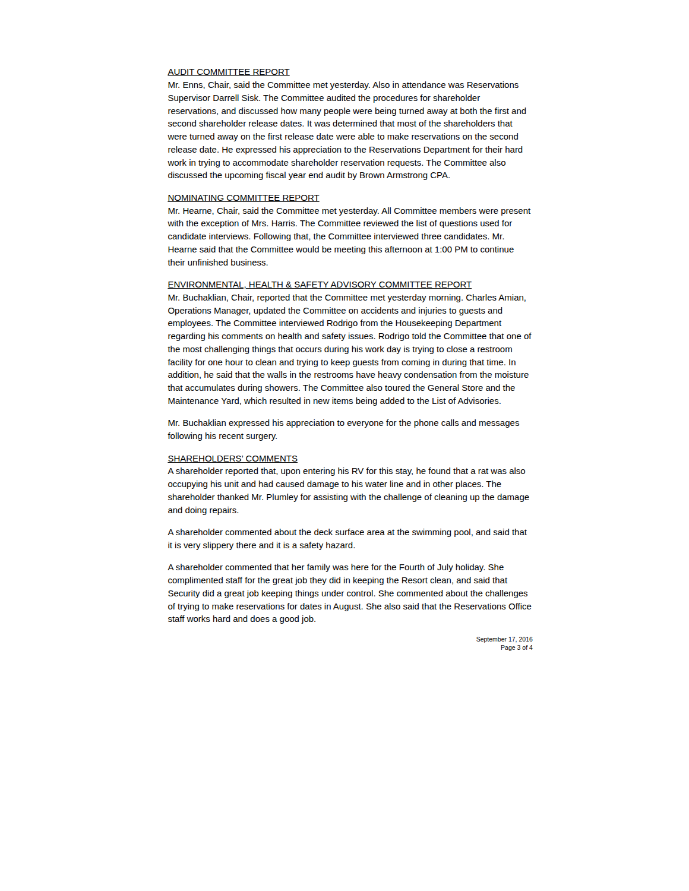AUDIT COMMITTEE REPORT
Mr. Enns, Chair, said the Committee met yesterday. Also in attendance was Reservations Supervisor Darrell Sisk. The Committee audited the procedures for shareholder reservations, and discussed how many people were being turned away at both the first and second shareholder release dates. It was determined that most of the shareholders that were turned away on the first release date were able to make reservations on the second release date. He expressed his appreciation to the Reservations Department for their hard work in trying to accommodate shareholder reservation requests. The Committee also discussed the upcoming fiscal year end audit by Brown Armstrong CPA.
NOMINATING COMMITTEE REPORT
Mr. Hearne, Chair, said the Committee met yesterday. All Committee members were present with the exception of Mrs. Harris. The Committee reviewed the list of questions used for candidate interviews. Following that, the Committee interviewed three candidates. Mr. Hearne said that the Committee would be meeting this afternoon at 1:00 PM to continue their unfinished business.
ENVIRONMENTAL, HEALTH & SAFETY ADVISORY COMMITTEE REPORT
Mr. Buchaklian, Chair, reported that the Committee met yesterday morning. Charles Amian, Operations Manager, updated the Committee on accidents and injuries to guests and employees. The Committee interviewed Rodrigo from the Housekeeping Department regarding his comments on health and safety issues. Rodrigo told the Committee that one of the most challenging things that occurs during his work day is trying to close a restroom facility for one hour to clean and trying to keep guests from coming in during that time. In addition, he said that the walls in the restrooms have heavy condensation from the moisture that accumulates during showers. The Committee also toured the General Store and the Maintenance Yard, which resulted in new items being added to the List of Advisories.
Mr. Buchaklian expressed his appreciation to everyone for the phone calls and messages following his recent surgery.
SHAREHOLDERS’ COMMENTS
A shareholder reported that, upon entering his RV for this stay, he found that a rat was also occupying his unit and had caused damage to his water line and in other places. The shareholder thanked Mr. Plumley for assisting with the challenge of cleaning up the damage and doing repairs.
A shareholder commented about the deck surface area at the swimming pool, and said that it is very slippery there and it is a safety hazard.
A shareholder commented that her family was here for the Fourth of July holiday. She complimented staff for the great job they did in keeping the Resort clean, and said that Security did a great job keeping things under control. She commented about the challenges of trying to make reservations for dates in August. She also said that the Reservations Office staff works hard and does a good job.
September 17, 2016
Page 3 of 4